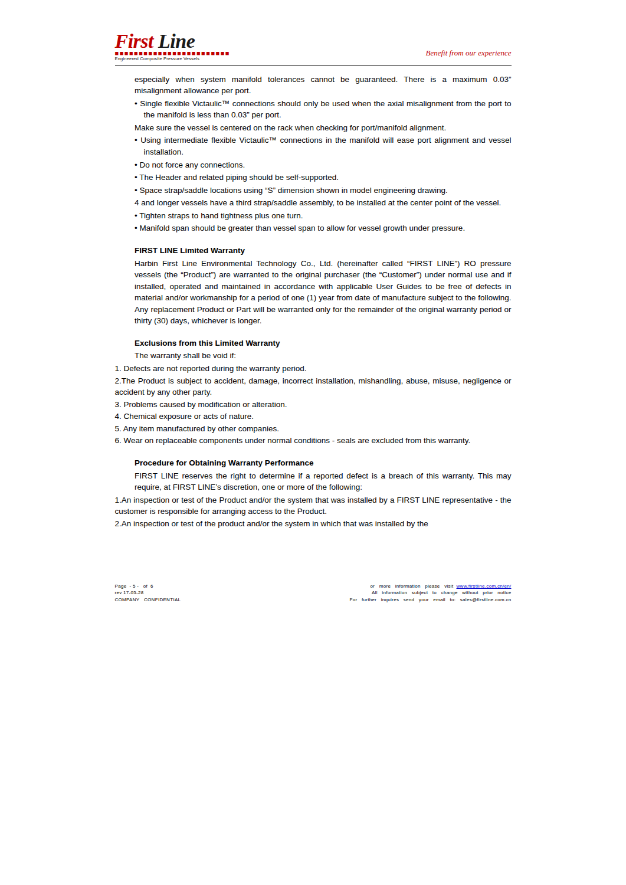First Line
■■■■■■■■■■■■■■■■■■■■■■■■
Engineered Composite Pressure Vessels
Benefit from our experience
especially when system manifold tolerances cannot be guaranteed. There is a maximum 0.03” misalignment allowance per port.
• Single flexible Victaulic™ connections should only be used when the axial misalignment from the port to the manifold is less than 0.03” per port.
Make sure the vessel is centered on the rack when checking for port/manifold alignment.
• Using intermediate flexible Victaulic™ connections in the manifold will ease port alignment and vessel installation.
• Do not force any connections.
• The Header and related piping should be self-supported.
• Space strap/saddle locations using “S” dimension shown in model engineering drawing.
4 and longer vessels have a third strap/saddle assembly, to be installed at the center point of the vessel.
• Tighten straps to hand tightness plus one turn.
• Manifold span should be greater than vessel span to allow for vessel growth under pressure.
FIRST LINE Limited Warranty
Harbin First Line Environmental Technology Co., Ltd. (hereinafter called “FIRST LINE”) RO pressure vessels (the “Product”) are warranted to the original purchaser (the “Customer”) under normal use and if installed, operated and maintained in accordance with applicable User Guides to be free of defects in material and/or workmanship for a period of one (1) year from date of manufacture subject to the following. Any replacement Product or Part will be warranted only for the remainder of the original warranty period or thirty (30) days, whichever is longer.
Exclusions from this Limited Warranty
The warranty shall be void if:
1. Defects are not reported during the warranty period.
2.The Product is subject to accident, damage, incorrect installation, mishandling, abuse, misuse, negligence or accident by any other party.
3. Problems caused by modification or alteration.
4. Chemical exposure or acts of nature.
5. Any item manufactured by other companies.
6. Wear on replaceable components under normal conditions - seals are excluded from this warranty.
Procedure for Obtaining Warranty Performance
FIRST LINE reserves the right to determine if a reported defect is a breach of this warranty. This may require, at FIRST LINE’s discretion, one or more of the following:
1.An inspection or test of the Product and/or the system that was installed by a FIRST LINE representative - the customer is responsible for arranging access to the Product.
2.An inspection or test of the product and/or the system in which that was installed by the
Page - 5 - of 6
or more information please visit www.firstline.com.cn/en/
rev 17-05-28
All information subject to change without prior notice
COMPANY CONFIDENTIAL
For further inquires send your email to: sales@firstline.com.cn